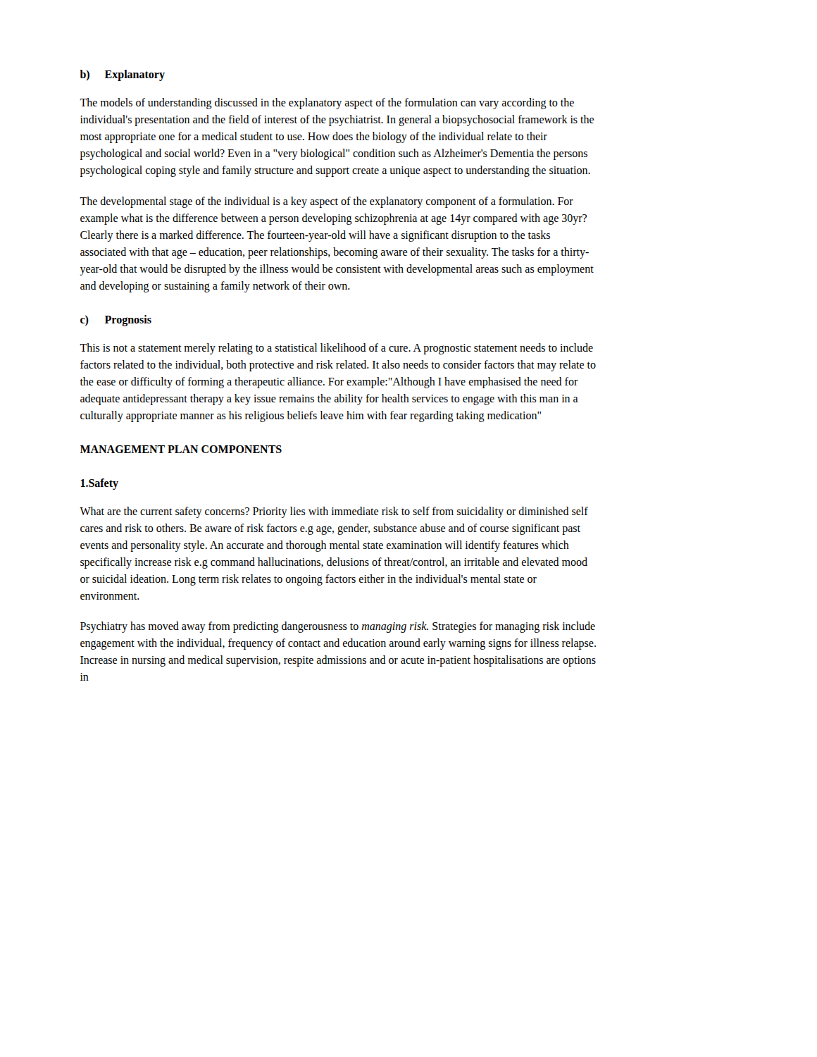b) Explanatory
The models of understanding discussed in the explanatory aspect of the formulation can vary according to the individual's presentation and the field of interest of the psychiatrist. In general a biopsychosocial framework is the most appropriate one for a medical student to use. How does the biology of the individual relate to their psychological and social world? Even in a "very biological" condition such as Alzheimer's Dementia the persons psychological coping style and family structure and support create a unique aspect to understanding the situation.
The developmental stage of the individual is a key aspect of the explanatory component of a formulation. For example what is the difference between a person developing schizophrenia at age 14yr compared with age 30yr? Clearly there is a marked difference. The fourteen-year-old will have a significant disruption to the tasks associated with that age – education, peer relationships, becoming aware of their sexuality. The tasks for a thirty-year-old that would be disrupted by the illness would be consistent with developmental areas such as employment and developing or sustaining a family network of their own.
c) Prognosis
This is not a statement merely relating to a statistical likelihood of a cure. A prognostic statement needs to include factors related to the individual, both protective and risk related. It also needs to consider factors that may relate to the ease or difficulty of forming a therapeutic alliance. For example:"Although I have emphasised the need for adequate antidepressant therapy a key issue remains the ability for health services to engage with this man in a culturally appropriate manner as his religious beliefs leave him with fear regarding taking medication"
MANAGEMENT PLAN COMPONENTS
1.Safety
What are the current safety concerns? Priority lies with immediate risk to self from suicidality or diminished self cares and risk to others. Be aware of risk factors e.g age, gender, substance abuse and of course significant past events and personality style. An accurate and thorough mental state examination will identify features which specifically increase risk e.g command hallucinations, delusions of threat/control, an irritable and elevated mood or suicidal ideation. Long term risk relates to ongoing factors either in the individual's mental state or environment.
Psychiatry has moved away from predicting dangerousness to managing risk. Strategies for managing risk include engagement with the individual, frequency of contact and education around early warning signs for illness relapse. Increase in nursing and medical supervision, respite admissions and or acute in-patient hospitalisations are options in